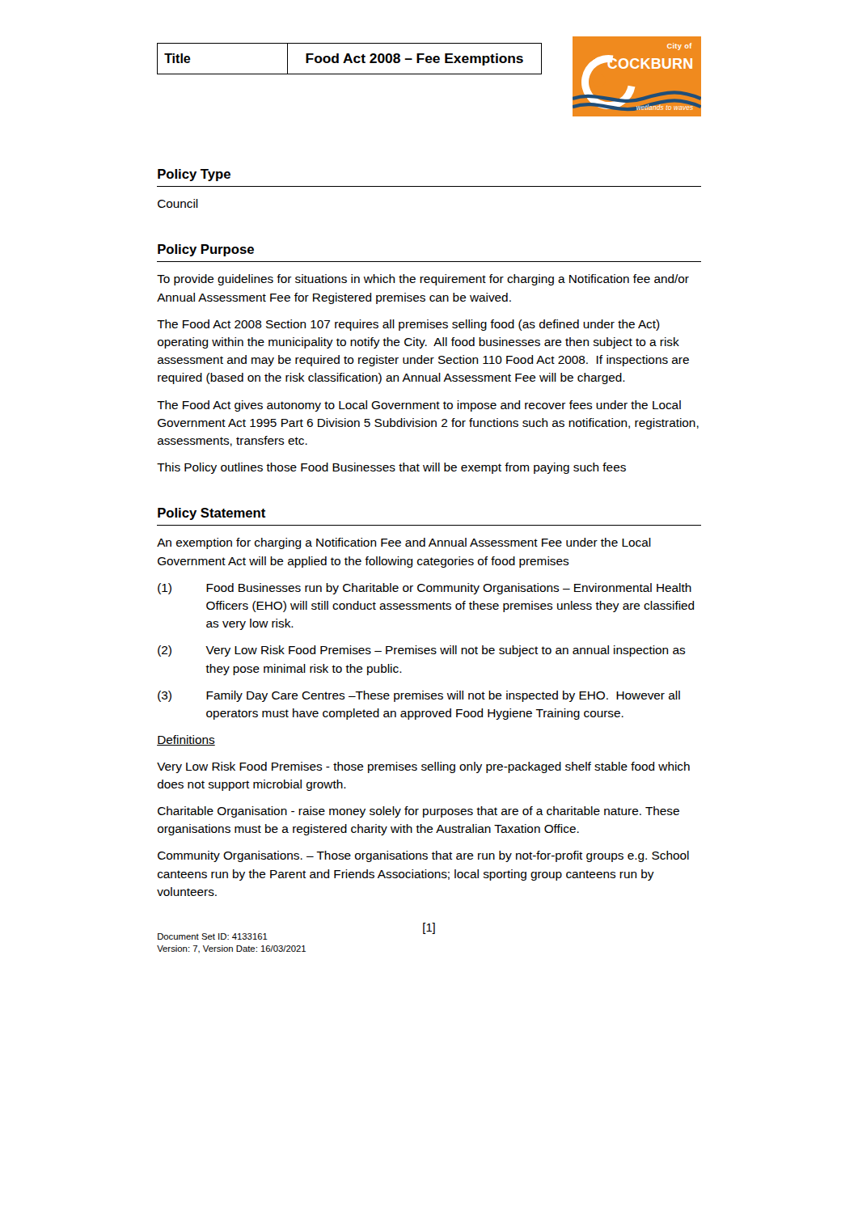| Title | Food Act 2008 – Fee Exemptions |
City of
COCKBURN
wetlands to waves
Policy Type
Council
Policy Purpose
To provide guidelines for situations in which the requirement for charging a Notification fee and/or Annual Assessment Fee for Registered premises can be waived.
The Food Act 2008 Section 107 requires all premises selling food (as defined under the Act) operating within the municipality to notify the City. All food businesses are then subject to a risk assessment and may be required to register under Section 110 Food Act 2008. If inspections are required (based on the risk classification) an Annual Assessment Fee will be charged.
The Food Act gives autonomy to Local Government to impose and recover fees under the Local Government Act 1995 Part 6 Division 5 Subdivision 2 for functions such as notification, registration, assessments, transfers etc.
This Policy outlines those Food Businesses that will be exempt from paying such fees
Policy Statement
An exemption for charging a Notification Fee and Annual Assessment Fee under the Local Government Act will be applied to the following categories of food premises
(1) Food Businesses run by Charitable or Community Organisations – Environmental Health Officers (EHO) will still conduct assessments of these premises unless they are classified as very low risk.
(2) Very Low Risk Food Premises – Premises will not be subject to an annual inspection as they pose minimal risk to the public.
(3) Family Day Care Centres –These premises will not be inspected by EHO. However all operators must have completed an approved Food Hygiene Training course.
Definitions
Very Low Risk Food Premises - those premises selling only pre-packaged shelf stable food which does not support microbial growth.
Charitable Organisation - raise money solely for purposes that are of a charitable nature. These organisations must be a registered charity with the Australian Taxation Office.
Community Organisations. – Those organisations that are run by not-for-profit groups e.g. School canteens run by the Parent and Friends Associations; local sporting group canteens run by volunteers.
[1]
Document Set ID: 4133161
Version: 7, Version Date: 16/03/2021